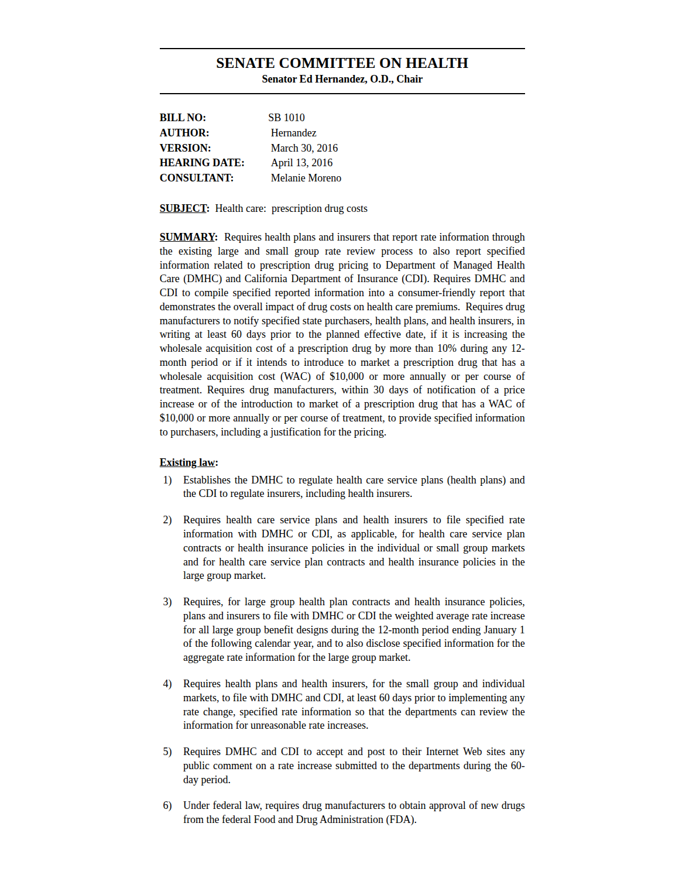SENATE COMMITTEE ON HEALTH
Senator Ed Hernandez, O.D., Chair
| BILL NO: | SB 1010 |
| AUTHOR: | Hernandez |
| VERSION: | March 30, 2016 |
| HEARING DATE: | April 13, 2016 |
| CONSULTANT: | Melanie Moreno |
SUBJECT: Health care: prescription drug costs
SUMMARY: Requires health plans and insurers that report rate information through the existing large and small group rate review process to also report specified information related to prescription drug pricing to Department of Managed Health Care (DMHC) and California Department of Insurance (CDI). Requires DMHC and CDI to compile specified reported information into a consumer-friendly report that demonstrates the overall impact of drug costs on health care premiums. Requires drug manufacturers to notify specified state purchasers, health plans, and health insurers, in writing at least 60 days prior to the planned effective date, if it is increasing the wholesale acquisition cost of a prescription drug by more than 10% during any 12-month period or if it intends to introduce to market a prescription drug that has a wholesale acquisition cost (WAC) of $10,000 or more annually or per course of treatment. Requires drug manufacturers, within 30 days of notification of a price increase or of the introduction to market of a prescription drug that has a WAC of $10,000 or more annually or per course of treatment, to provide specified information to purchasers, including a justification for the pricing.
Existing law:
1) Establishes the DMHC to regulate health care service plans (health plans) and the CDI to regulate insurers, including health insurers.
2) Requires health care service plans and health insurers to file specified rate information with DMHC or CDI, as applicable, for health care service plan contracts or health insurance policies in the individual or small group markets and for health care service plan contracts and health insurance policies in the large group market.
3) Requires, for large group health plan contracts and health insurance policies, plans and insurers to file with DMHC or CDI the weighted average rate increase for all large group benefit designs during the 12-month period ending January 1 of the following calendar year, and to also disclose specified information for the aggregate rate information for the large group market.
4) Requires health plans and health insurers, for the small group and individual markets, to file with DMHC and CDI, at least 60 days prior to implementing any rate change, specified rate information so that the departments can review the information for unreasonable rate increases.
5) Requires DMHC and CDI to accept and post to their Internet Web sites any public comment on a rate increase submitted to the departments during the 60-day period.
6) Under federal law, requires drug manufacturers to obtain approval of new drugs from the federal Food and Drug Administration (FDA).